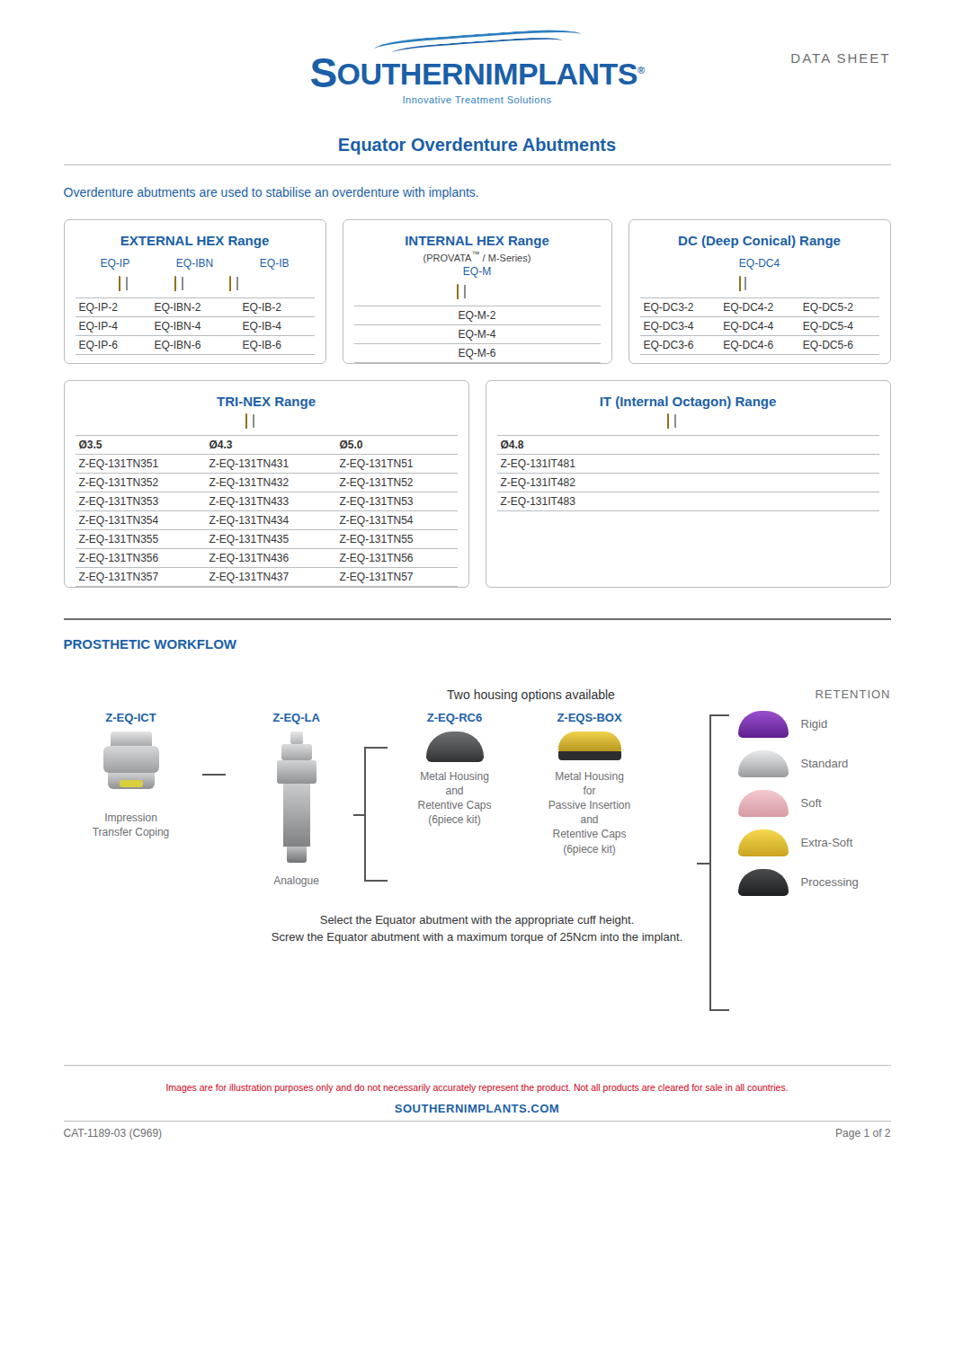DATA SHEET
SOUTHERNIMPLANTS®
Innovative Treatment Solutions
Equator Overdenture Abutments
Overdenture abutments are used to stabilise an overdenture with implants.
EXTERNAL HEX Range
EQ-IP EQ-IBN EQ-IB
| EQ-IP-2 | EQ-IBN-2 | EQ-IB-2 |
| EQ-IP-4 | EQ-IBN-4 | EQ-IB-4 |
| EQ-IP-6 | EQ-IBN-6 | EQ-IB-6 |
INTERNAL HEX Range
(PROVATA™ / M-Series)
EQ-M
| EQ-M-2 |
| EQ-M-4 |
| EQ-M-6 |
DC (Deep Conical) Range
EQ-DC4
| EQ-DC3-2 | EQ-DC4-2 | EQ-DC5-2 |
| EQ-DC3-4 | EQ-DC4-4 | EQ-DC5-4 |
| EQ-DC3-6 | EQ-DC4-6 | EQ-DC5-6 |
TRI-NEX Range
| Ø3.5 | Ø4.3 | Ø5.0 |
| --- | --- | --- |
| Z-EQ-131TN351 | Z-EQ-131TN431 | Z-EQ-131TN51 |
| Z-EQ-131TN352 | Z-EQ-131TN432 | Z-EQ-131TN52 |
| Z-EQ-131TN353 | Z-EQ-131TN433 | Z-EQ-131TN53 |
| Z-EQ-131TN354 | Z-EQ-131TN434 | Z-EQ-131TN54 |
| Z-EQ-131TN355 | Z-EQ-131TN435 | Z-EQ-131TN55 |
| Z-EQ-131TN356 | Z-EQ-131TN436 | Z-EQ-131TN56 |
| Z-EQ-131TN357 | Z-EQ-131TN437 | Z-EQ-131TN57 |
IT (Internal Octagon) Range
| Ø4.8 |
| --- |
| Z-EQ-131IT481 |
| Z-EQ-131IT482 |
| Z-EQ-131IT483 |
PROSTHETIC WORKFLOW
RETENTION
Two housing options available
Z-EQ-ICT
Impression
Transfer Coping
Z-EQ-LA
Analogue
Z-EQ-RC6
Metal Housing
and
Retentive Caps
(6piece kit)
Z-EQS-BOX
Metal Housing
for
Passive Insertion
and
Retentive Caps
(6piece kit)
Rigid
Standard
Soft
Extra-Soft
Processing
Select the Equator abutment with the appropriate cuff height.
Screw the Equator abutment with a maximum torque of 25Ncm into the implant.
Images are for illustration purposes only and do not necessarily accurately represent the product. Not all products are cleared for sale in all countries.
SOUTHERNIMPLANTS.COM
CAT-1189-03 (C969) Page 1 of 2